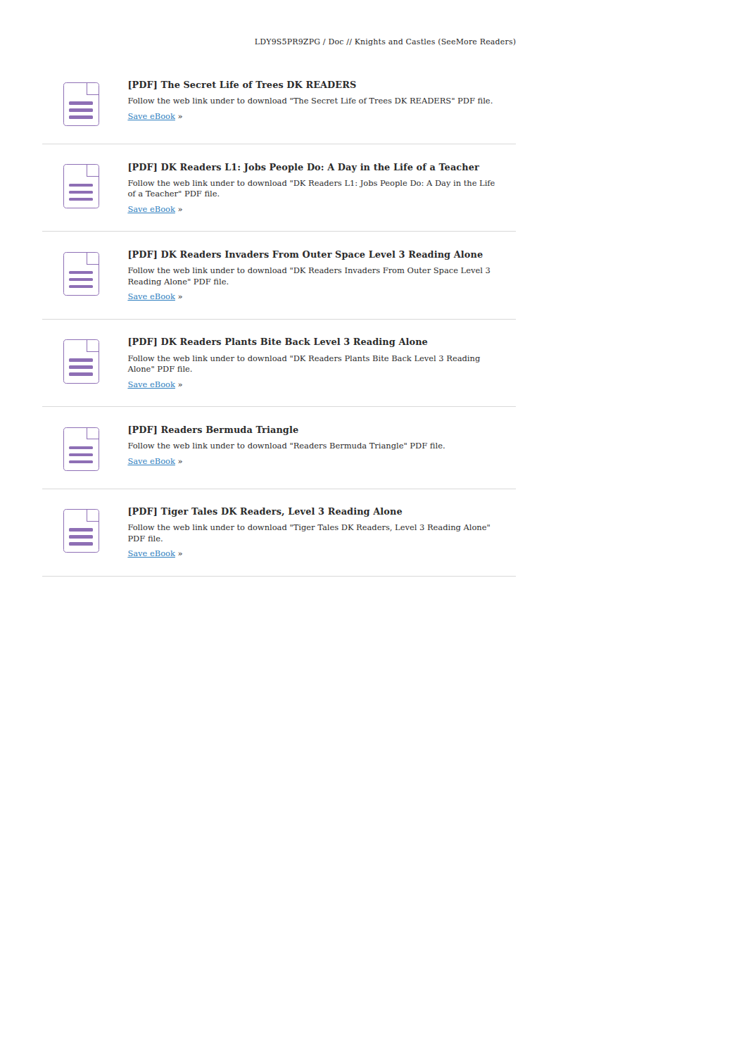LDY9S5PR9ZPG / Doc // Knights and Castles (SeeMore Readers)
[PDF] The Secret Life of Trees DK READERS
Follow the web link under to download "The Secret Life of Trees DK READERS" PDF file.
Save eBook »
[PDF] DK Readers L1: Jobs People Do: A Day in the Life of a Teacher
Follow the web link under to download "DK Readers L1: Jobs People Do: A Day in the Life of a Teacher" PDF file.
Save eBook »
[PDF] DK Readers Invaders From Outer Space Level 3 Reading Alone
Follow the web link under to download "DK Readers Invaders From Outer Space Level 3 Reading Alone" PDF file.
Save eBook »
[PDF] DK Readers Plants Bite Back Level 3 Reading Alone
Follow the web link under to download "DK Readers Plants Bite Back Level 3 Reading Alone" PDF file.
Save eBook »
[PDF] Readers Bermuda Triangle
Follow the web link under to download "Readers Bermuda Triangle" PDF file.
Save eBook »
[PDF] Tiger Tales DK Readers, Level 3 Reading Alone
Follow the web link under to download "Tiger Tales DK Readers, Level 3 Reading Alone" PDF file.
Save eBook »